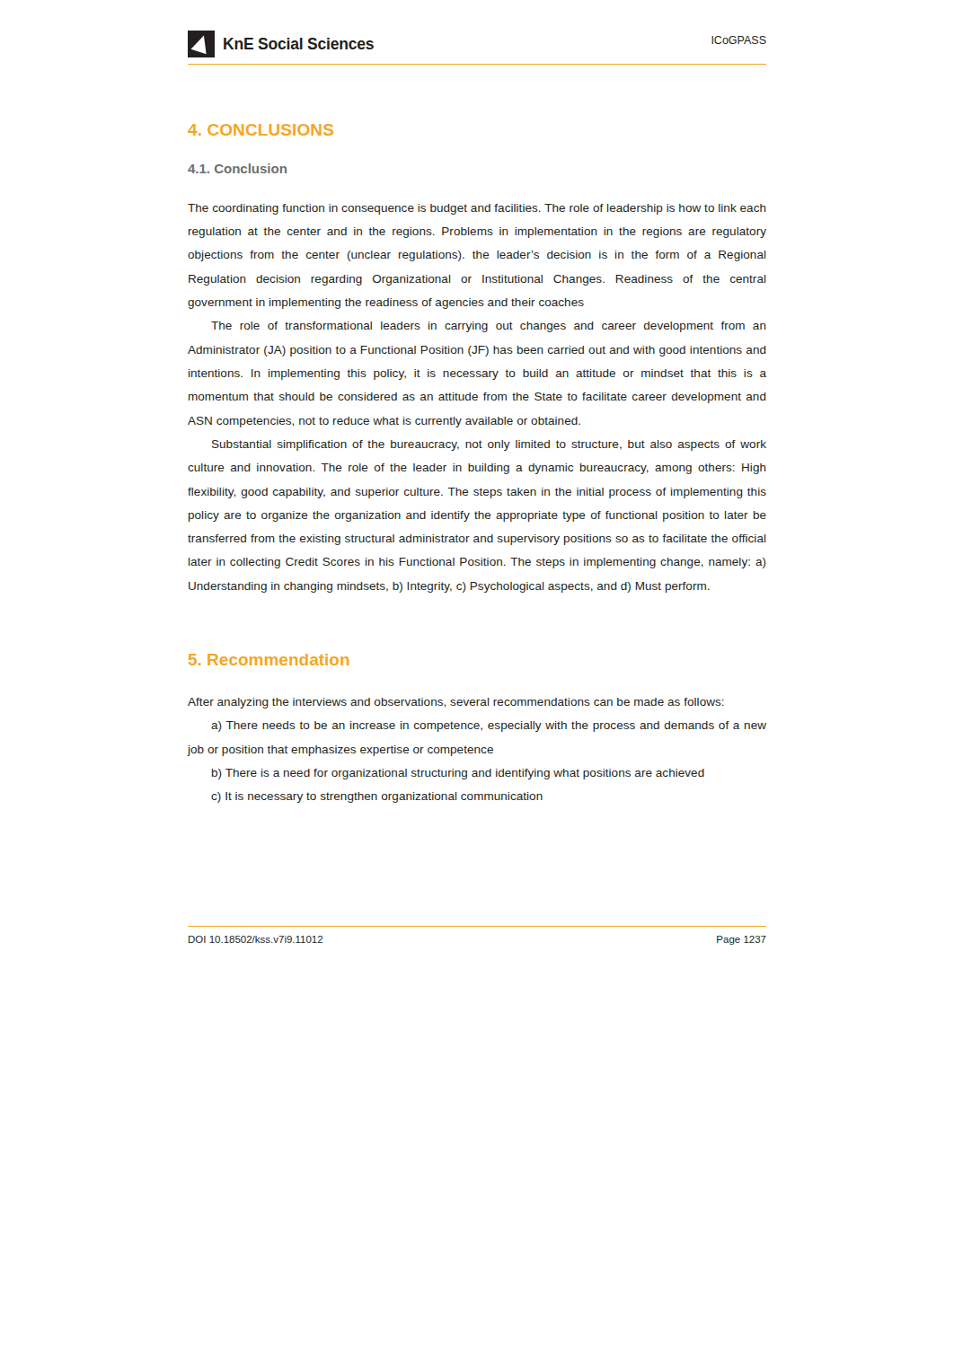KnE Social Sciences
ICoGPASS
4. CONCLUSIONS
4.1. Conclusion
The coordinating function in consequence is budget and facilities. The role of leadership is how to link each regulation at the center and in the regions. Problems in implementation in the regions are regulatory objections from the center (unclear regulations). the leader’s decision is in the form of a Regional Regulation decision regarding Organizational or Institutional Changes. Readiness of the central government in implementing the readiness of agencies and their coaches
The role of transformational leaders in carrying out changes and career development from an Administrator (JA) position to a Functional Position (JF) has been carried out and with good intentions and intentions. In implementing this policy, it is necessary to build an attitude or mindset that this is a momentum that should be considered as an attitude from the State to facilitate career development and ASN competencies, not to reduce what is currently available or obtained.
Substantial simplification of the bureaucracy, not only limited to structure, but also aspects of work culture and innovation. The role of the leader in building a dynamic bureaucracy, among others: High flexibility, good capability, and superior culture. The steps taken in the initial process of implementing this policy are to organize the organization and identify the appropriate type of functional position to later be transferred from the existing structural administrator and supervisory positions so as to facilitate the official later in collecting Credit Scores in his Functional Position. The steps in implementing change, namely: a) Understanding in changing mindsets, b) Integrity, c) Psychological aspects, and d) Must perform.
5. Recommendation
After analyzing the interviews and observations, several recommendations can be made as follows:
a) There needs to be an increase in competence, especially with the process and demands of a new job or position that emphasizes expertise or competence
b) There is a need for organizational structuring and identifying what positions are achieved
c) It is necessary to strengthen organizational communication
DOI 10.18502/kss.v7i9.11012
Page 1237